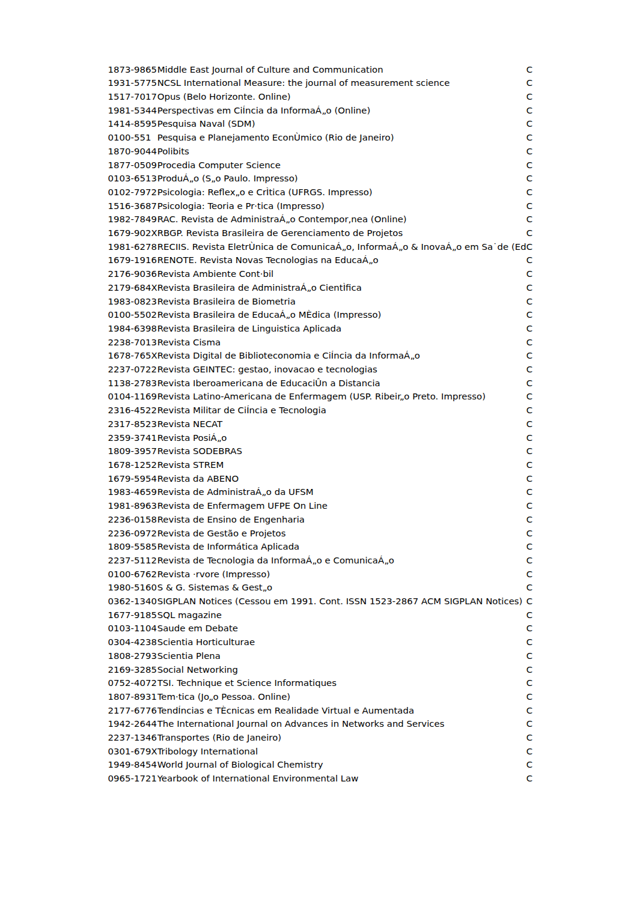| 1873-9865 | Middle East Journal of Culture and Communication | C |
| 1931-5775 | NCSL International Measure: the journal of measurement science | C |
| 1517-7017 | Opus (Belo Horizonte. Online) | C |
| 1981-5344 | Perspectivas em CiÍncia da InformaÁ„o (Online) | C |
| 1414-8595 | Pesquisa Naval (SDM) | C |
| 0100-551 | Pesquisa e Planejamento EconÙmico (Rio de Janeiro) | C |
| 1870-9044 | Polibits | C |
| 1877-0509 | Procedia Computer Science | C |
| 0103-6513 | ProduÁ„o (S„o Paulo. Impresso) | C |
| 0102-7972 | Psicologia: Reflex„o e CrÌtica (UFRGS. Impresso) | C |
| 1516-3687 | Psicologia: Teoria e Pr·tica (Impresso) | C |
| 1982-7849 | RAC. Revista de AdministraÁ„o Contempor‚nea (Online) | C |
| 1679-902X | RBGP. Revista Brasileira de Gerenciamento de Projetos | C |
| 1981-6278 | RECIIS. Revista EletrÙnica de ComunicaÁ„o, InformaÁ„o & InovaÁ„o em Sa˙de (Ed | C |
| 1679-1916 | RENOTE. Revista Novas Tecnologias na EducaÁ„o | C |
| 2176-9036 | Revista Ambiente Cont·bil | C |
| 2179-684X | Revista Brasileira de AdministraÁ„o CientÌfica | C |
| 1983-0823 | Revista Brasileira de Biometria | C |
| 0100-5502 | Revista Brasileira de EducaÁ„o MÈdica (Impresso) | C |
| 1984-6398 | Revista Brasileira de Linguistica Aplicada | C |
| 2238-7013 | Revista Cisma | C |
| 1678-765X | Revista Digital de Biblioteconomia e CiÍncia da InformaÁ„o | C |
| 2237-0722 | Revista GEINTEC: gestao, inovacao e tecnologias | C |
| 1138-2783 | Revista Iberoamericana de EducaciÛn a Distancia | C |
| 0104-1169 | Revista Latino-Americana de Enfermagem (USP. Ribeir„o Preto. Impresso) | C |
| 2316-4522 | Revista Militar de CiÍncia e Tecnologia | C |
| 2317-8523 | Revista NECAT | C |
| 2359-3741 | Revista PosiÁ„o | C |
| 1809-3957 | Revista SODEBRAS | C |
| 1678-1252 | Revista STREM | C |
| 1679-5954 | Revista da ABENO | C |
| 1983-4659 | Revista de AdministraÁ„o da UFSM | C |
| 1981-8963 | Revista de Enfermagem UFPE On Line | C |
| 2236-0158 | Revista de Ensino de Engenharia | C |
| 2236-0972 | Revista de Gestão e Projetos | C |
| 1809-5585 | Revista de Informática Aplicada | C |
| 2237-5112 | Revista de Tecnologia da InformaÁ„o e ComunicaÁ„o | C |
| 0100-6762 | Revista ·rvore (Impresso) | C |
| 1980-5160 | S & G. Sistemas & Gest„o | C |
| 0362-1340 | SIGPLAN Notices (Cessou em 1991. Cont. ISSN 1523-2867 ACM SIGPLAN Notices) | C |
| 1677-9185 | SQL magazine | C |
| 0103-1104 | Saude em Debate | C |
| 0304-4238 | Scientia Horticulturae | C |
| 1808-2793 | Scientia Plena | C |
| 2169-3285 | Social Networking | C |
| 0752-4072 | TSI. Technique et Science Informatiques | C |
| 1807-8931 | Tem·tica (Jo„o Pessoa. Online) | C |
| 2177-6776 | TendÍncias e TÈcnicas em Realidade Virtual e Aumentada | C |
| 1942-2644 | The International Journal on Advances in Networks and Services | C |
| 2237-1346 | Transportes (Rio de Janeiro) | C |
| 0301-679X | Tribology International | C |
| 1949-8454 | World Journal of Biological Chemistry | C |
| 0965-1721 | Yearbook of International Environmental Law | C |